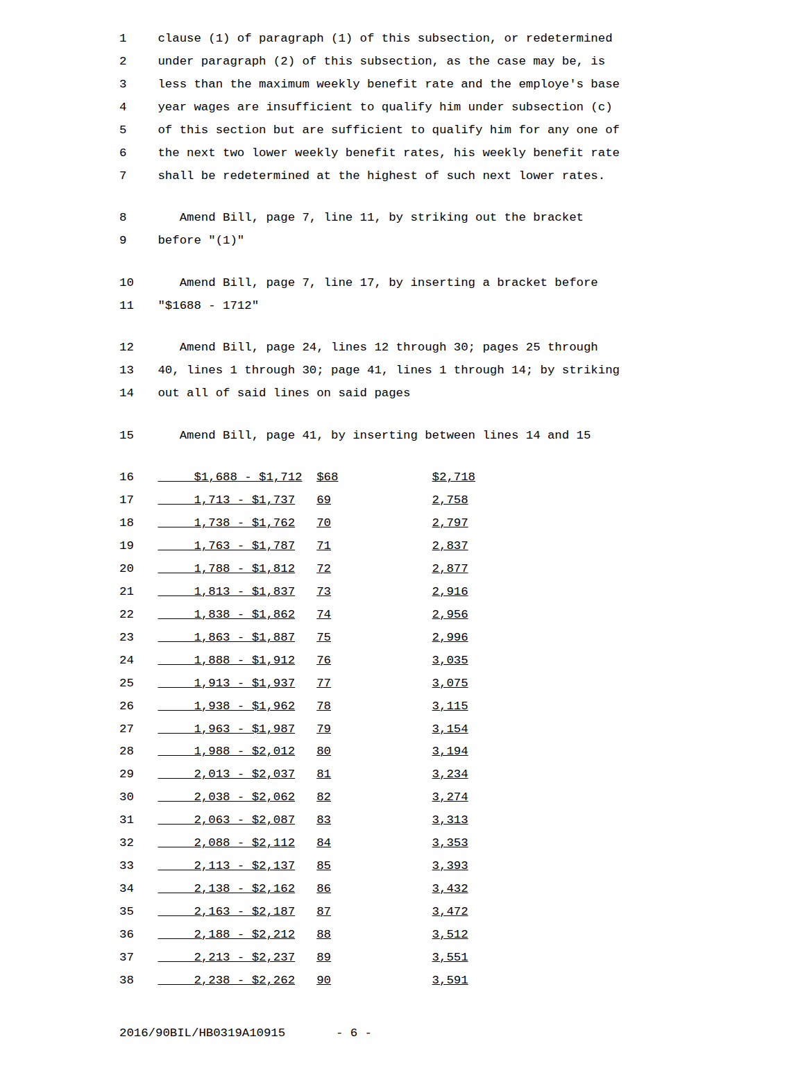1 clause (1) of paragraph (1) of this subsection, or redetermined
2 under paragraph (2) of this subsection, as the case may be, is
3 less than the maximum weekly benefit rate and the employe's base
4 year wages are insufficient to qualify him under subsection (c)
5 of this section but are sufficient to qualify him for any one of
6 the next two lower weekly benefit rates, his weekly benefit rate
7 shall be redetermined at the highest of such next lower rates.
8 Amend Bill, page 7, line 11, by striking out the bracket
9 before "(1)"
10 Amend Bill, page 7, line 17, by inserting a bracket before
11"$1688 - 1712"
12 Amend Bill, page 24, lines 12 through 30; pages 25 through
1340, lines 1 through 30; page 41, lines 1 through 14; by striking
14 out all of said lines on said pages
15 Amend Bill, page 41, by inserting between lines 14 and 15
16 $1,688 - $1,712$68$2,718
17 1,713 - $1,737692,758
18 1,738 - $1,762702,797
19 1,763 - $1,787712,837
20 1,788 - $1,812722,877
21 1,813 - $1,837732,916
22 1,838 - $1,862742,956
23 1,863 - $1,887752,996
24 1,888 - $1,912763,035
25 1,913 - $1,937773,075
26 1,938 - $1,962783,115
27 1,963 - $1,987793,154
28 1,988 - $2,012803,194
29 2,013 - $2,037813,234
30 2,038 - $2,062823,274
31 2,063 - $2,087833,313
32 2,088 - $2,112843,353
33 2,113 - $2,137853,393
34 2,138 - $2,162863,432
35 2,163 - $2,187873,472
36 2,188 - $2,212883,512
37 2,213 - $2,237893,551
38 2,238 - $2,262903,591
2016/90BIL/HB0319A10915- 6 -